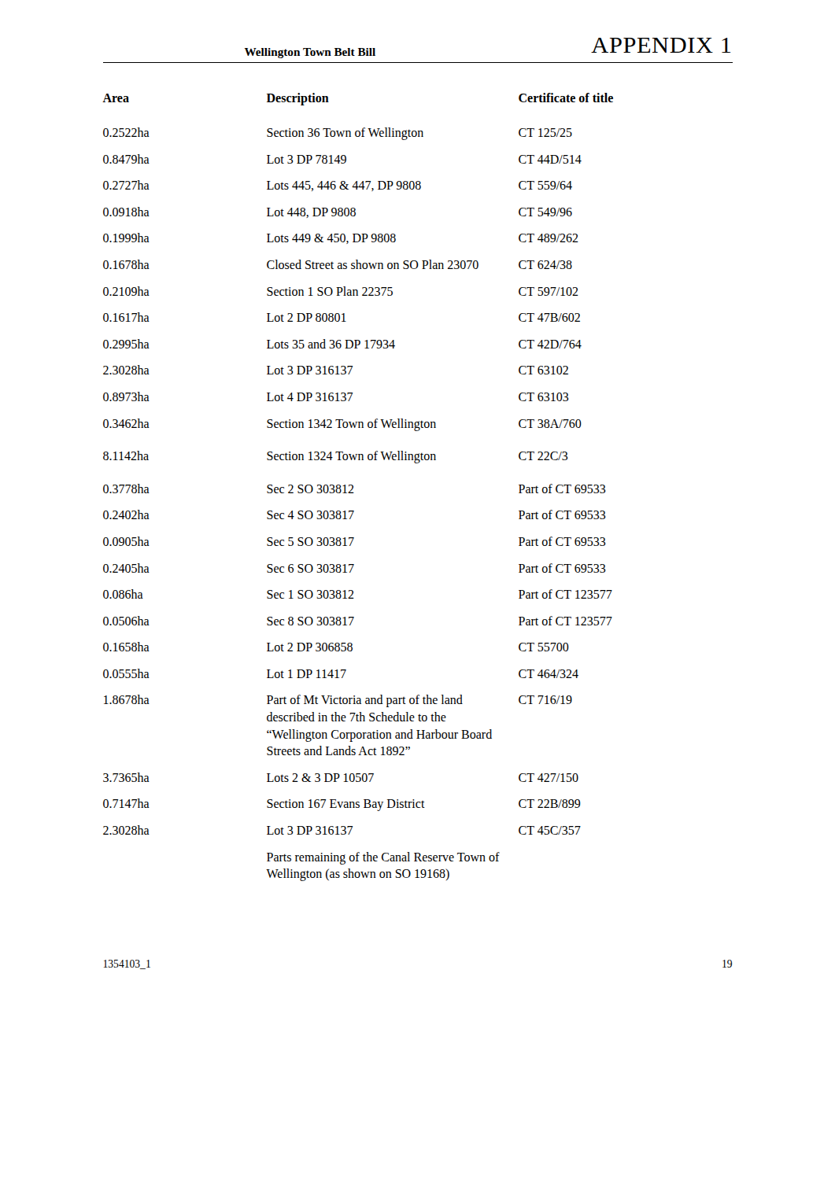Wellington Town Belt Bill APPENDIX 1
| Area | Description | Certificate of title |
| --- | --- | --- |
| 0.2522ha | Section 36 Town of Wellington | CT 125/25 |
| 0.8479ha | Lot 3 DP 78149 | CT 44D/514 |
| 0.2727ha | Lots 445, 446 & 447, DP 9808 | CT 559/64 |
| 0.0918ha | Lot 448, DP 9808 | CT 549/96 |
| 0.1999ha | Lots 449 & 450, DP 9808 | CT 489/262 |
| 0.1678ha | Closed Street as shown on SO Plan 23070 | CT 624/38 |
| 0.2109ha | Section 1 SO Plan 22375 | CT 597/102 |
| 0.1617ha | Lot 2 DP 80801 | CT 47B/602 |
| 0.2995ha | Lots 35 and 36 DP 17934 | CT 42D/764 |
| 2.3028ha | Lot 3 DP 316137 | CT 63102 |
| 0.8973ha | Lot 4 DP 316137 | CT 63103 |
| 0.3462ha | Section 1342 Town of Wellington | CT 38A/760 |
| 8.1142ha | Section 1324 Town of Wellington | CT 22C/3 |
| 0.3778ha | Sec 2 SO 303812 | Part of CT 69533 |
| 0.2402ha | Sec 4 SO 303817 | Part of CT 69533 |
| 0.0905ha | Sec 5 SO 303817 | Part of CT 69533 |
| 0.2405ha | Sec 6 SO 303817 | Part of CT 69533 |
| 0.086ha | Sec 1 SO 303812 | Part of CT 123577 |
| 0.0506ha | Sec 8 SO 303817 | Part of CT 123577 |
| 0.1658ha | Lot 2 DP 306858 | CT 55700 |
| 0.0555ha | Lot 1 DP 11417 | CT 464/324 |
| 1.8678ha | Part of Mt Victoria and part of the land described in the 7th Schedule to the “Wellington Corporation and Harbour Board Streets and Lands Act 1892” | CT 716/19 |
| 3.7365ha | Lots 2 & 3 DP 10507 | CT 427/150 |
| 0.7147ha | Section 167 Evans Bay District | CT 22B/899 |
| 2.3028ha | Lot 3 DP 316137 | CT 45C/357 |
| | Parts remaining of the Canal Reserve Town of Wellington (as shown on SO 19168) | |
1354103_1 19